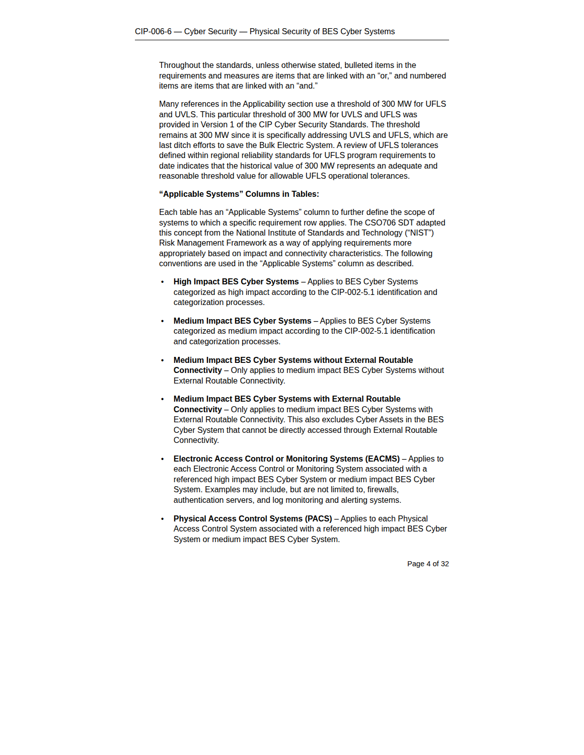CIP-006-6 — Cyber Security — Physical Security of BES Cyber Systems
Throughout the standards, unless otherwise stated, bulleted items in the requirements and measures are items that are linked with an “or,” and numbered items are items that are linked with an “and.”
Many references in the Applicability section use a threshold of 300 MW for UFLS and UVLS. This particular threshold of 300 MW for UVLS and UFLS was provided in Version 1 of the CIP Cyber Security Standards. The threshold remains at 300 MW since it is specifically addressing UVLS and UFLS, which are last ditch efforts to save the Bulk Electric System. A review of UFLS tolerances defined within regional reliability standards for UFLS program requirements to date indicates that the historical value of 300 MW represents an adequate and reasonable threshold value for allowable UFLS operational tolerances.
“Applicable Systems” Columns in Tables:
Each table has an “Applicable Systems” column to further define the scope of systems to which a specific requirement row applies. The CSO706 SDT adapted this concept from the National Institute of Standards and Technology (“NIST”) Risk Management Framework as a way of applying requirements more appropriately based on impact and connectivity characteristics. The following conventions are used in the “Applicable Systems” column as described.
High Impact BES Cyber Systems – Applies to BES Cyber Systems categorized as high impact according to the CIP-002-5.1 identification and categorization processes.
Medium Impact BES Cyber Systems – Applies to BES Cyber Systems categorized as medium impact according to the CIP-002-5.1 identification and categorization processes.
Medium Impact BES Cyber Systems without External Routable Connectivity – Only applies to medium impact BES Cyber Systems without External Routable Connectivity.
Medium Impact BES Cyber Systems with External Routable Connectivity – Only applies to medium impact BES Cyber Systems with External Routable Connectivity. This also excludes Cyber Assets in the BES Cyber System that cannot be directly accessed through External Routable Connectivity.
Electronic Access Control or Monitoring Systems (EACMS) – Applies to each Electronic Access Control or Monitoring System associated with a referenced high impact BES Cyber System or medium impact BES Cyber System. Examples may include, but are not limited to, firewalls, authentication servers, and log monitoring and alerting systems.
Physical Access Control Systems (PACS) – Applies to each Physical Access Control System associated with a referenced high impact BES Cyber System or medium impact BES Cyber System.
Page 4 of 32